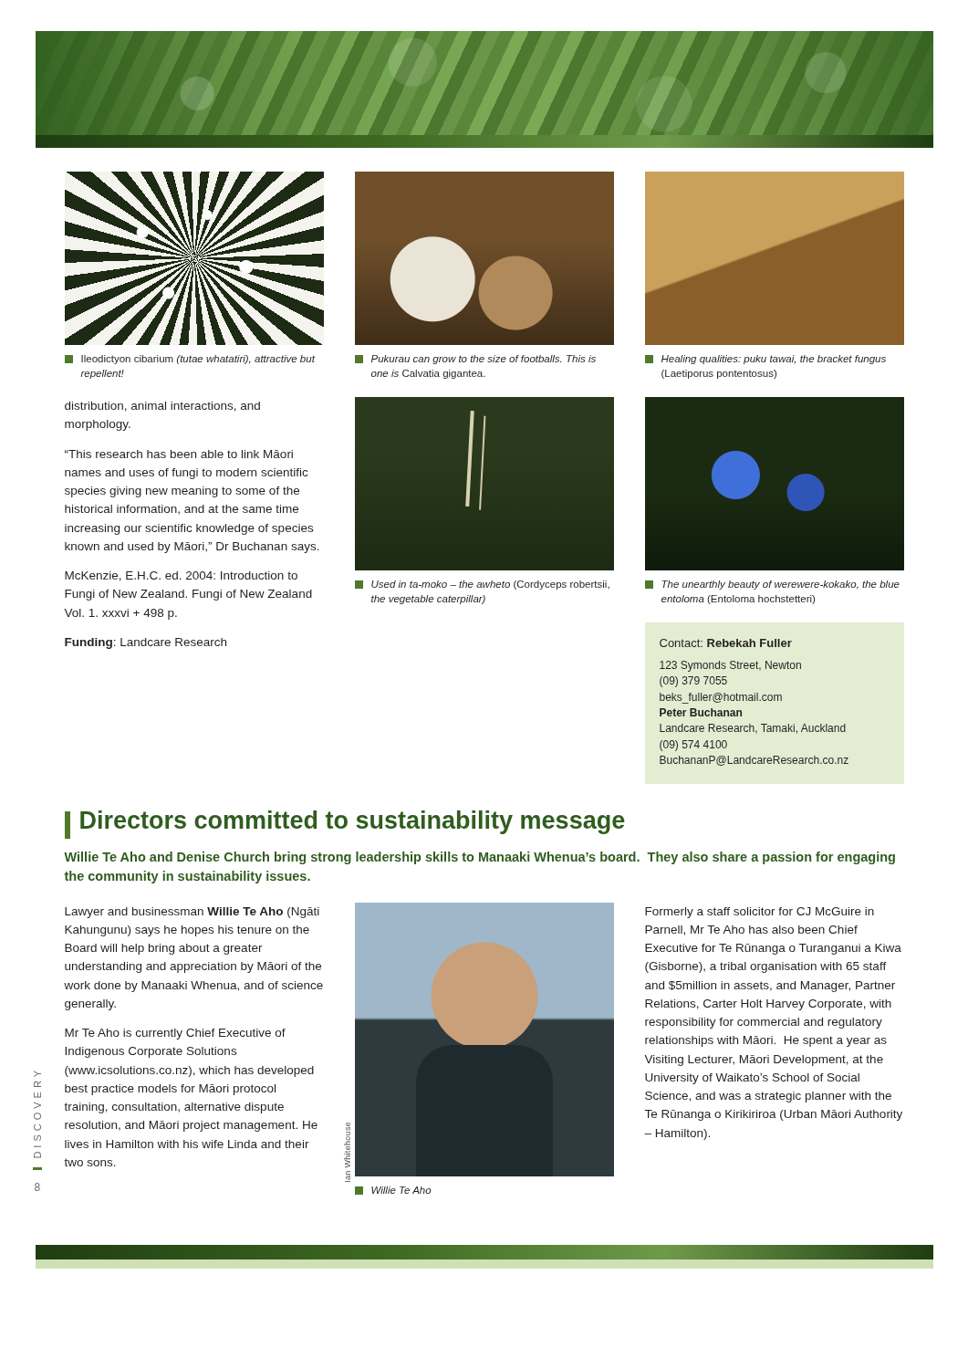Ileodictyon cibarium (tutae whatatiri), attractive but repellent!
distribution, animal interactions, and morphology.
“This research has been able to link Māori names and uses of fungi to modern scientific species giving new meaning to some of the historical information, and at the same time increasing our scientific knowledge of species known and used by Māori,” Dr Buchanan says.
McKenzie, E.H.C. ed. 2004: Introduction to Fungi of New Zealand. Fungi of New Zealand Vol. 1. xxxvi + 498 p.
Funding: Landcare Research
Pukurau can grow to the size of footballs. This is one is Calvatia gigantea.
Used in ta-moko – the awheto (Cordyceps robertsii, the vegetable caterpillar)
Healing qualities: puku tawai, the bracket fungus (Laetiporus pontentosus)
The unearthly beauty of werewere-kokako, the blue entoloma (Entoloma hochstetteri)
Contact: Rebekah Fuller
123 Symonds Street, Newton
(09) 379 7055
beks_fuller@hotmail.com
Peter Buchanan
Landcare Research, Tamaki, Auckland
(09) 574 4100
BuchananP@LandcareResearch.co.nz
Directors committed to sustainability message
Willie Te Aho and Denise Church bring strong leadership skills to Manaaki Whenua’s board. They also share a passion for engaging the community in sustainability issues.
Lawyer and businessman Willie Te Aho (Ngāti Kahungunu) says he hopes his tenure on the Board will help bring about a greater understanding and appreciation by Māori of the work done by Manaaki Whenua, and of science generally.
Mr Te Aho is currently Chief Executive of Indigenous Corporate Solutions (www.icsolutions.co.nz), which has developed best practice models for Māori protocol training, consultation, alternative dispute resolution, and Māori project management. He lives in Hamilton with his wife Linda and their two sons.
Ian Whitehouse
Willie Te Aho
Formerly a staff solicitor for CJ McGuire in Parnell, Mr Te Aho has also been Chief Executive for Te Rūnanga o Turanganui a Kiwa (Gisborne), a tribal organisation with 65 staff and $5million in assets, and Manager, Partner Relations, Carter Holt Harvey Corporate, with responsibility for commercial and regulatory relationships with Māori. He spent a year as Visiting Lecturer, Māori Development, at the University of Waikato’s School of Social Science, and was a strategic planner with the Te Rūnanga o Kirikiriroa (Urban Māori Authority – Hamilton).
Discovery 8